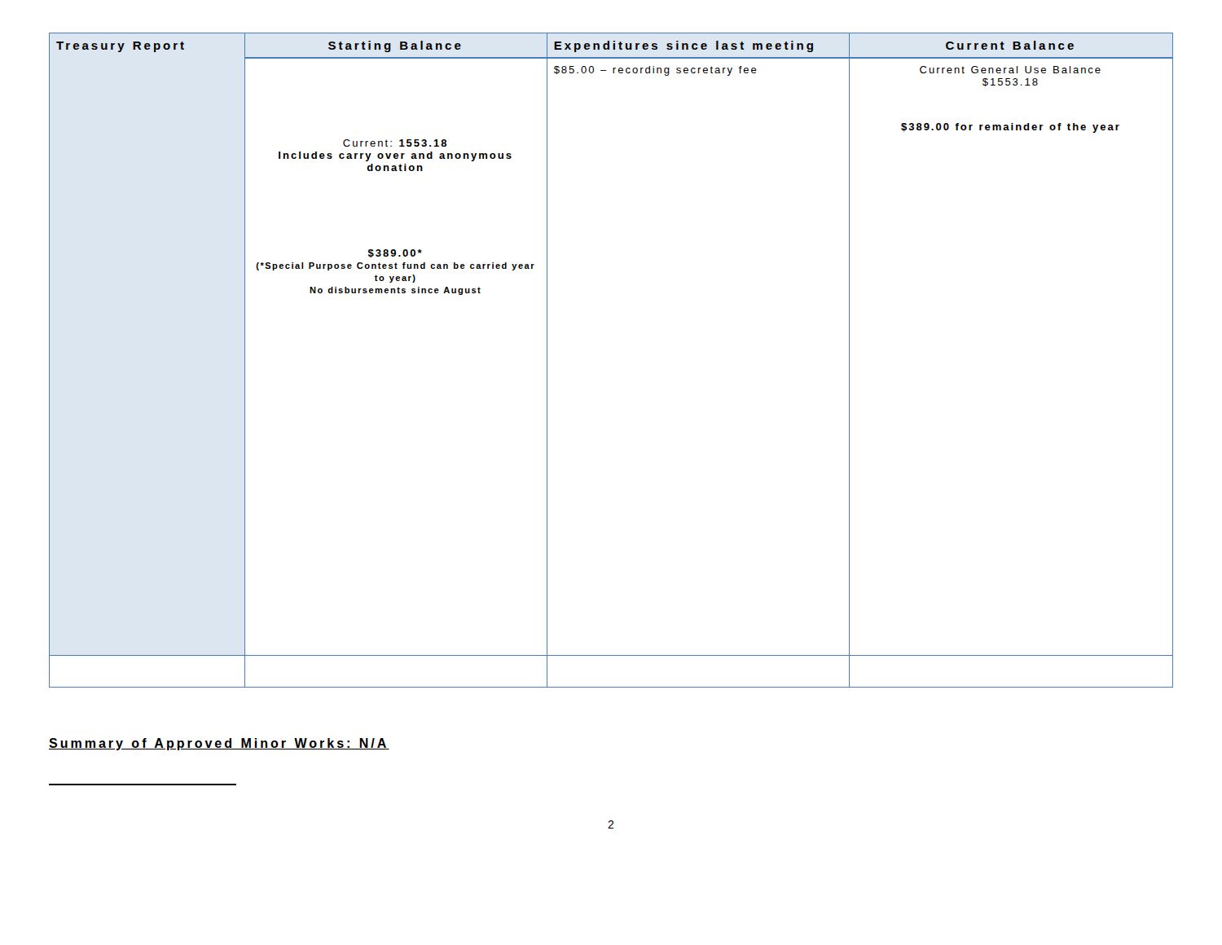| Treasury Report | Starting Balance | Expenditures since last meeting | Current Balance |
| Current: 1553.18 Includes carry over and anonymous donation $389.00* (*Special Purpose Contest fund can be carried year to year) No disbursements since August | $85.00 – recording secretary fee | Current General Use Balance $1553.18 $389.00 for remainder of the year |
Summary of Approved Minor Works: N/A
2